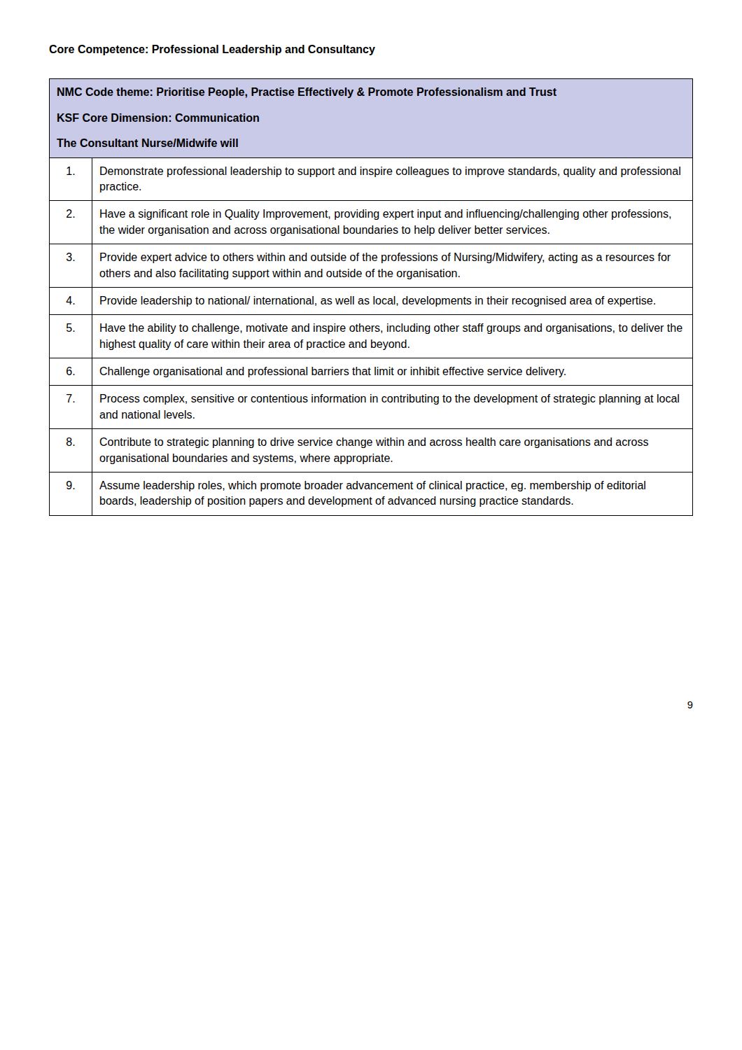Core Competence: Professional Leadership and Consultancy
| NMC Code theme: Prioritise People, Practise Effectively & Promote Professionalism and Trust KSF Core Dimension: Communication The Consultant Nurse/Midwife will |
| 1. | Demonstrate professional leadership to support and inspire colleagues to improve standards, quality and professional practice. |
| 2. | Have a significant role in Quality Improvement, providing expert input and influencing/challenging other professions, the wider organisation and across organisational boundaries to help deliver better services. |
| 3. | Provide expert advice to others within and outside of the professions of Nursing/Midwifery, acting as a resources for others and also facilitating support within and outside of the organisation. |
| 4. | Provide leadership to national/ international, as well as local, developments in their recognised area of expertise. |
| 5. | Have the ability to challenge, motivate and inspire others, including other staff groups and organisations, to deliver the highest quality of care within their area of practice and beyond. |
| 6. | Challenge organisational and professional barriers that limit or inhibit effective service delivery. |
| 7. | Process complex, sensitive or contentious information in contributing to the development of strategic planning at local and national levels. |
| 8. | Contribute to strategic planning to drive service change within and across health care organisations and across organisational boundaries and systems, where appropriate. |
| 9. | Assume leadership roles, which promote broader advancement of clinical practice, eg. membership of editorial boards, leadership of position papers and development of advanced nursing practice standards. |
9